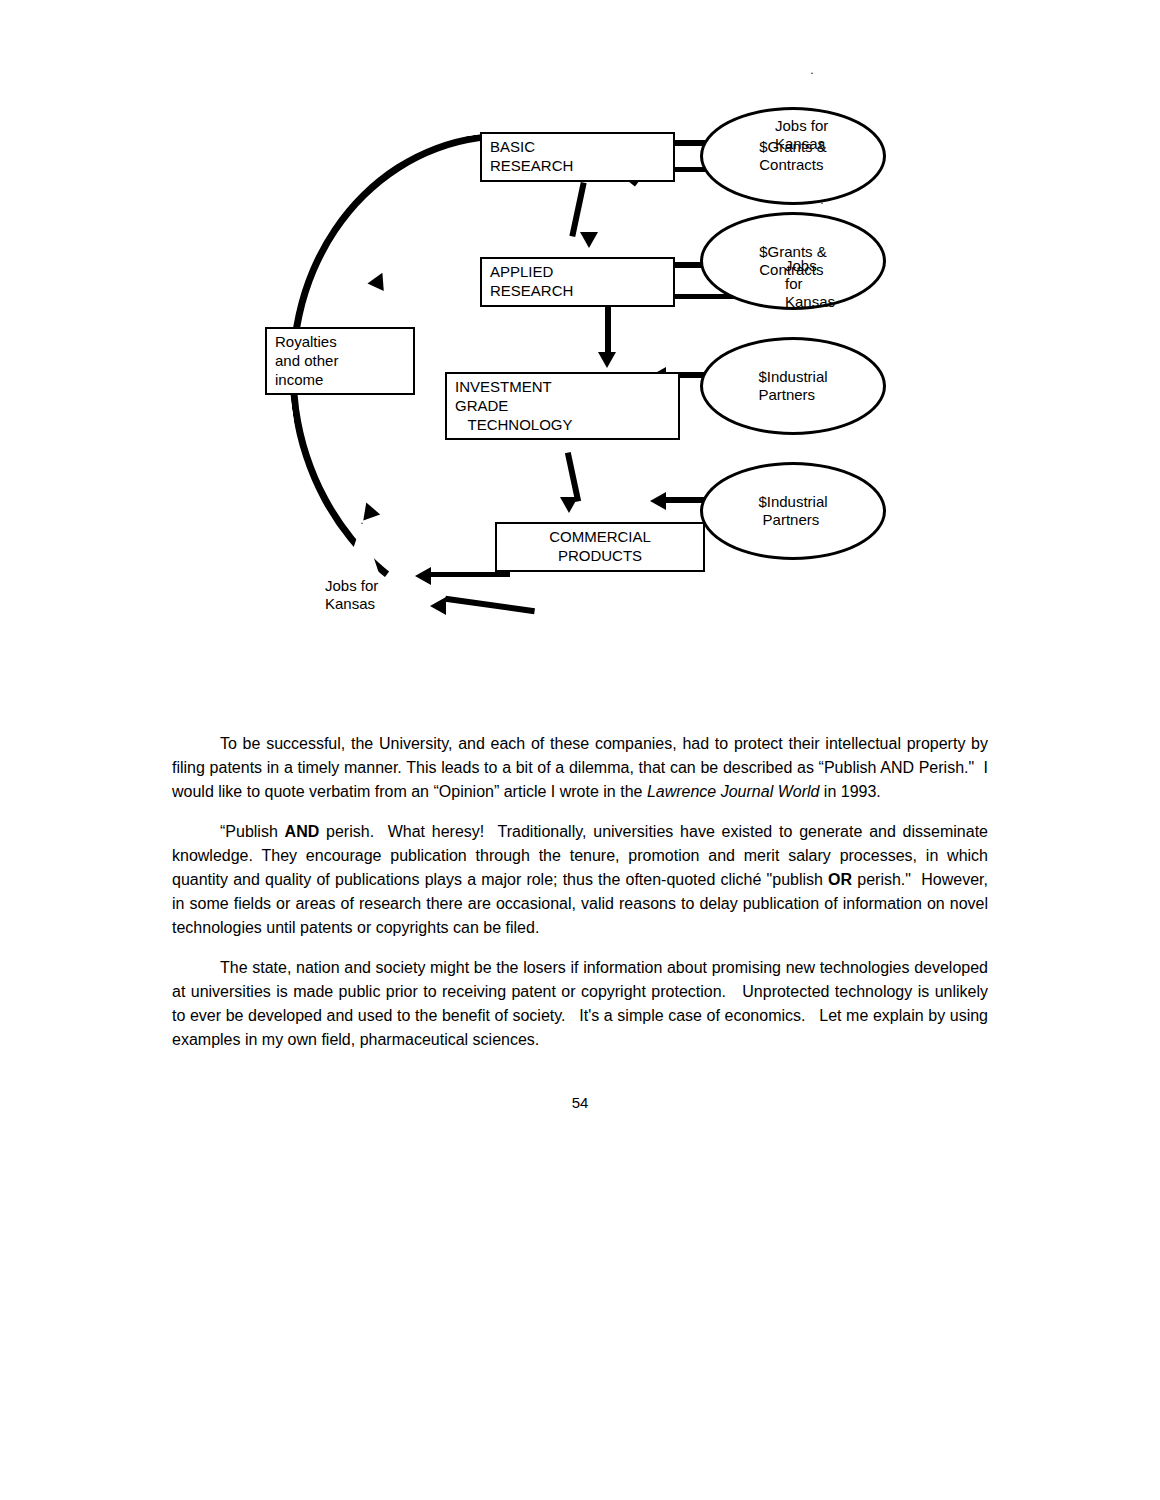BASIC
RESEARCH
APPLIED
RESEARCH
INVESTMENT
GRADE
TECHNOLOGY
COMMERCIAL
PRODUCTS
Royalties
and other
income
$Grants &
Contracts
$Grants &
Contracts
$Industrial
Partners
$Industrial
Partners
Jobs for
Kansas
Jobs
for
Kansas
Jobs for
Kansas
To be successful, the University, and each of these companies, had to protect their intellectual property by filing patents in a timely manner. This leads to a bit of a dilemma, that can be described as “Publish AND Perish." I would like to quote verbatim from an “Opinion” article I wrote in the Lawrence Journal World in 1993.
“Publish AND perish. What heresy! Traditionally, universities have existed to generate and disseminate knowledge. They encourage publication through the tenure, promotion and merit salary processes, in which quantity and quality of publications plays a major role; thus the often-quoted cliché "publish OR perish." However, in some fields or areas of research there are occasional, valid reasons to delay publication of information on novel technologies until patents or copyrights can be filed.
The state, nation and society might be the losers if information about promising new technologies developed at universities is made public prior to receiving patent or copyright protection. Unprotected technology is unlikely to ever be developed and used to the benefit of society. It's a simple case of economics. Let me explain by using examples in my own field, pharmaceutical sciences.
54